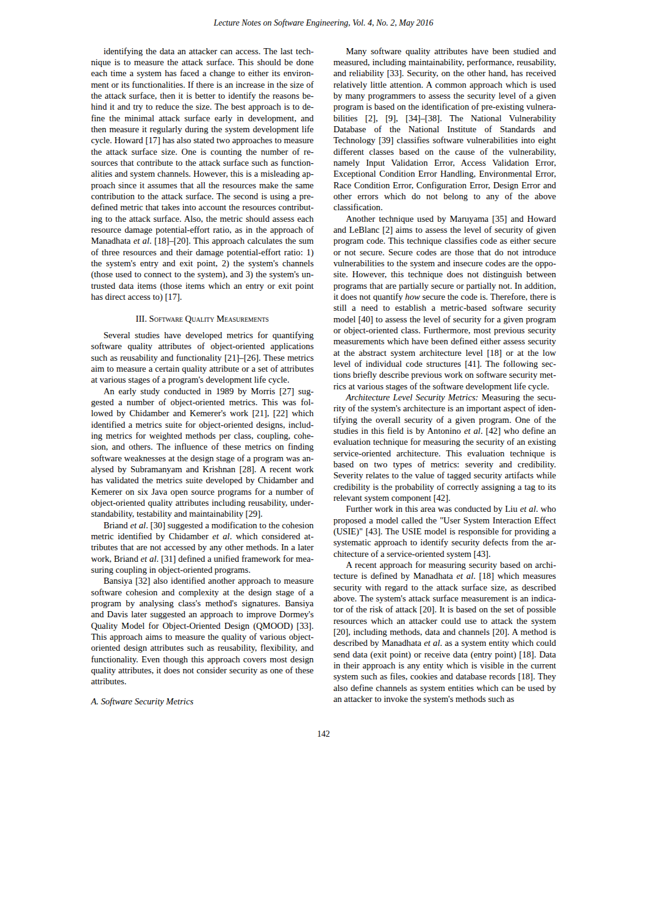Lecture Notes on Software Engineering, Vol. 4, No. 2, May 2016
identifying the data an attacker can access. The last technique is to measure the attack surface. This should be done each time a system has faced a change to either its environment or its functionalities. If there is an increase in the size of the attack surface, then it is better to identify the reasons behind it and try to reduce the size. The best approach is to define the minimal attack surface early in development, and then measure it regularly during the system development life cycle. Howard [17] has also stated two approaches to measure the attack surface size. One is counting the number of resources that contribute to the attack surface such as functionalities and system channels. However, this is a misleading approach since it assumes that all the resources make the same contribution to the attack surface. The second is using a predefined metric that takes into account the resources contributing to the attack surface. Also, the metric should assess each resource damage potential-effort ratio, as in the approach of Manadhata et al. [18]–[20]. This approach calculates the sum of three resources and their damage potential-effort ratio: 1) the system's entry and exit point, 2) the system's channels (those used to connect to the system), and 3) the system's untrusted data items (those items which an entry or exit point has direct access to) [17].
III. Software Quality Measurements
Several studies have developed metrics for quantifying software quality attributes of object-oriented applications such as reusability and functionality [21]–[26]. These metrics aim to measure a certain quality attribute or a set of attributes at various stages of a program's development life cycle.
An early study conducted in 1989 by Morris [27] suggested a number of object-oriented metrics. This was followed by Chidamber and Kemerer's work [21], [22] which identified a metrics suite for object-oriented designs, including metrics for weighted methods per class, coupling, cohesion, and others. The influence of these metrics on finding software weaknesses at the design stage of a program was analysed by Subramanyam and Krishnan [28]. A recent work has validated the metrics suite developed by Chidamber and Kemerer on six Java open source programs for a number of object-oriented quality attributes including reusability, understandability, testability and maintainability [29].
Briand et al. [30] suggested a modification to the cohesion metric identified by Chidamber et al. which considered attributes that are not accessed by any other methods. In a later work, Briand et al. [31] defined a unified framework for measuring coupling in object-oriented programs.
Bansiya [32] also identified another approach to measure software cohesion and complexity at the design stage of a program by analysing class's method's signatures. Bansiya and Davis later suggested an approach to improve Dormey's Quality Model for Object-Oriented Design (QMOOD) [33]. This approach aims to measure the quality of various object-oriented design attributes such as reusability, flexibility, and functionality. Even though this approach covers most design quality attributes, it does not consider security as one of these attributes.
A. Software Security Metrics
Many software quality attributes have been studied and measured, including maintainability, performance, reusability, and reliability [33]. Security, on the other hand, has received relatively little attention. A common approach which is used by many programmers to assess the security level of a given program is based on the identification of pre-existing vulnerabilities [2], [9], [34]–[38]. The National Vulnerability Database of the National Institute of Standards and Technology [39] classifies software vulnerabilities into eight different classes based on the cause of the vulnerability, namely Input Validation Error, Access Validation Error, Exceptional Condition Error Handling, Environmental Error, Race Condition Error, Configuration Error, Design Error and other errors which do not belong to any of the above classification.
Another technique used by Maruyama [35] and Howard and LeBlanc [2] aims to assess the level of security of given program code. This technique classifies code as either secure or not secure. Secure codes are those that do not introduce vulnerabilities to the system and insecure codes are the opposite. However, this technique does not distinguish between programs that are partially secure or partially not. In addition, it does not quantify how secure the code is. Therefore, there is still a need to establish a metric-based software security model [40] to assess the level of security for a given program or object-oriented class. Furthermore, most previous security measurements which have been defined either assess security at the abstract system architecture level [18] or at the low level of individual code structures [41]. The following sections briefly describe previous work on software security metrics at various stages of the software development life cycle.
Architecture Level Security Metrics: Measuring the security of the system's architecture is an important aspect of identifying the overall security of a given program. One of the studies in this field is by Antonino et al. [42] who define an evaluation technique for measuring the security of an existing service-oriented architecture. This evaluation technique is based on two types of metrics: severity and credibility. Severity relates to the value of tagged security artifacts while credibility is the probability of correctly assigning a tag to its relevant system component [42].
Further work in this area was conducted by Liu et al. who proposed a model called the "User System Interaction Effect (USIE)" [43]. The USIE model is responsible for providing a systematic approach to identify security defects from the architecture of a service-oriented system [43].
A recent approach for measuring security based on architecture is defined by Manadhata et al. [18] which measures security with regard to the attack surface size, as described above. The system's attack surface measurement is an indicator of the risk of attack [20]. It is based on the set of possible resources which an attacker could use to attack the system [20], including methods, data and channels [20]. A method is described by Manadhata et al. as a system entity which could send data (exit point) or receive data (entry point) [18]. Data in their approach is any entity which is visible in the current system such as files, cookies and database records [18]. They also define channels as system entities which can be used by an attacker to invoke the system's methods such as
142